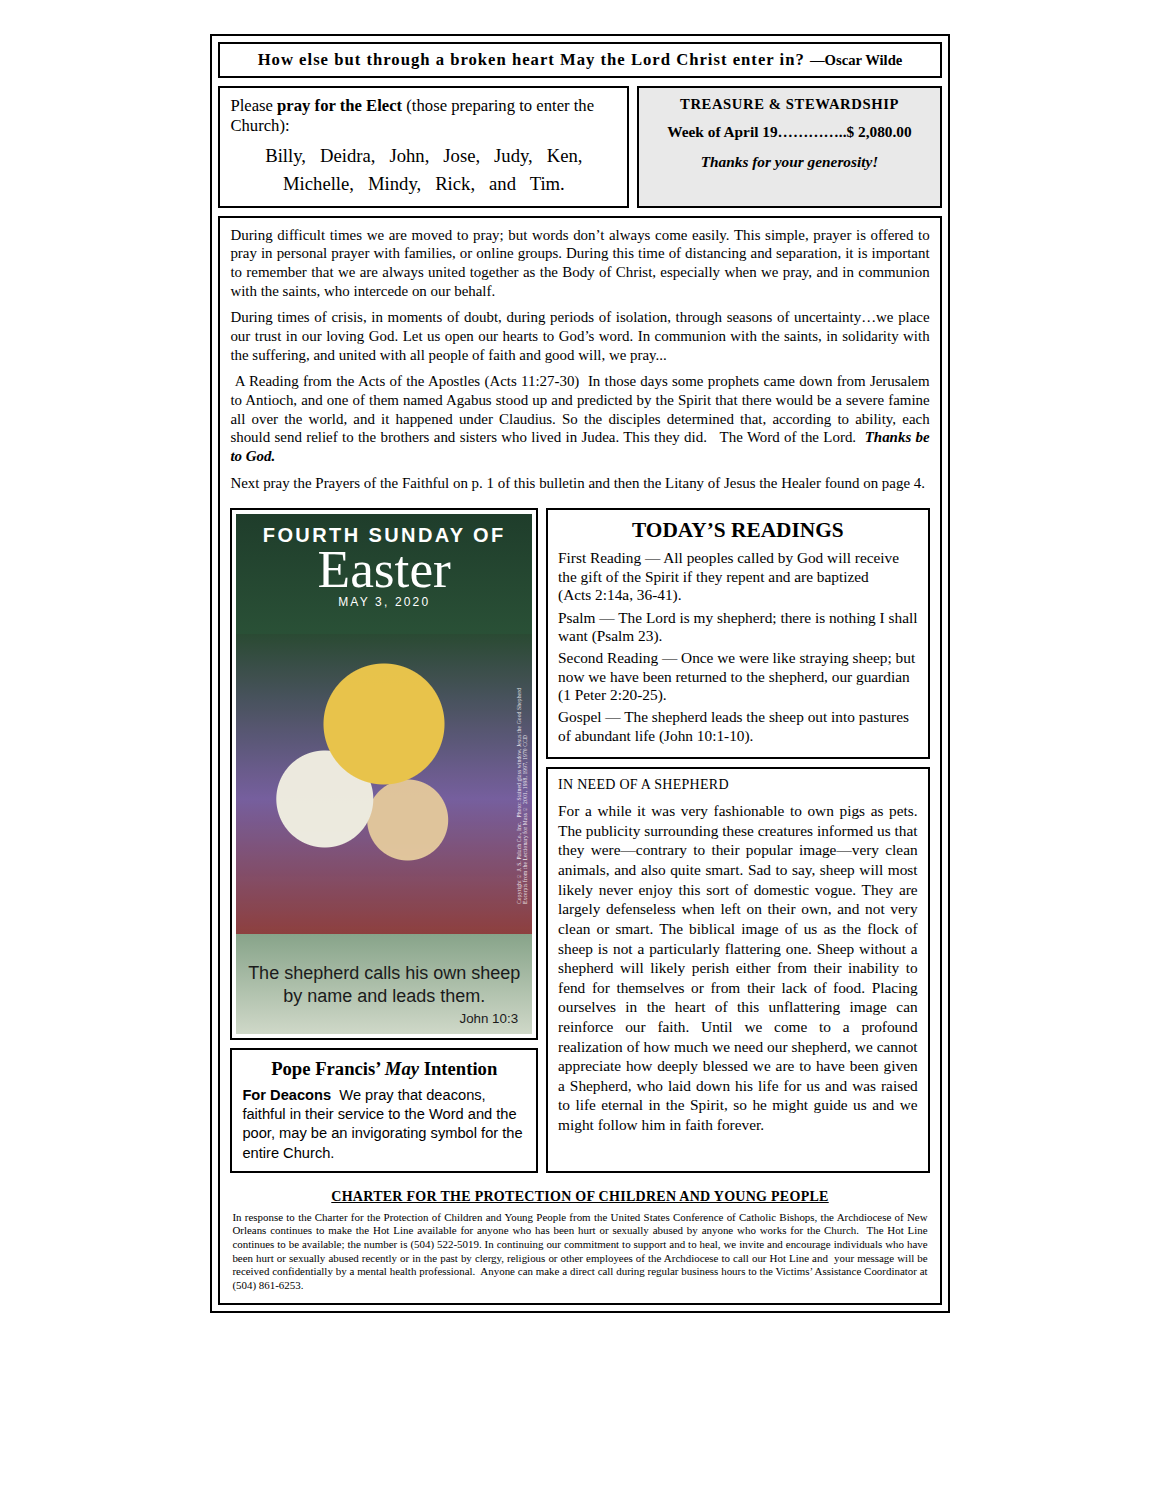How else but through a broken heart May the Lord Christ enter in? —Oscar Wilde
Please pray for the Elect (those preparing to enter the Church):
Billy, Deidra, John, Jose, Judy, Ken,
Michelle, Mindy, Rick, and Tim.
TREASURE & STEWARDSHIP
Week of April 19…………..$ 2,080.00
Thanks for your generosity!
During difficult times we are moved to pray; but words don’t always come easily. This simple, prayer is offered to pray in personal prayer with families, or online groups. During this time of distancing and separation, it is important to remember that we are always united together as the Body of Christ, especially when we pray, and in communion with the saints, who intercede on our behalf.
During times of crisis, in moments of doubt, during periods of isolation, through seasons of uncertainty…we place our trust in our loving God. Let us open our hearts to God’s word. In communion with the saints, in solidarity with the suffering, and united with all people of faith and good will, we pray...
A Reading from the Acts of the Apostles (Acts 11:27-30) In those days some prophets came down from Jerusalem to Antioch, and one of them named Agabus stood up and predicted by the Spirit that there would be a severe famine all over the world, and it happened under Claudius. So the disciples determined that, according to ability, each should send relief to the brothers and sisters who lived in Judea. This they did. The Word of the Lord. Thanks be to God.
Next pray the Prayers of the Faithful on p. 1 of this bulletin and then the Litany of Jesus the Healer found on page 4.
FOURTH SUNDAY OF
Easter
MAY 3, 2020
Copyright © J. S. Paluch Co., Inc. Photo: Stained glass window, Jesus the Good Shepherd Excerpts from the Lectionary for Mass © 2001, 1998, 1997, 1970 CCD
The shepherd calls his own sheep
by name and leads them.
John 10:3
Pope Francis’ May Intention
For Deacons We pray that deacons, faithful in their service to the Word and the poor, may be an invigorating symbol for the entire Church.
TODAY’S READINGS
First Reading — All peoples called by God will receive the gift of the Spirit if they repent and are baptized
(Acts 2:14a, 36-41).
Psalm — The Lord is my shepherd; there is nothing I shall want (Psalm 23).
Second Reading — Once we were like straying sheep; but now we have been returned to the shepherd, our guardian (1 Peter 2:20-25).
Gospel — The shepherd leads the sheep out into pastures of abundant life (John 10:1-10).
IN NEED OF A SHEPHERD
For a while it was very fashionable to own pigs as pets. The publicity surrounding these creatures informed us that they were—contrary to their popular image—very clean animals, and also quite smart. Sad to say, sheep will most likely never enjoy this sort of domestic vogue. They are largely defenseless when left on their own, and not very clean or smart. The biblical image of us as the flock of sheep is not a particularly flattering one. Sheep without a shepherd will likely perish either from their inability to fend for themselves or from their lack of food. Placing ourselves in the heart of this unflattering image can reinforce our faith. Until we come to a profound realization of how much we need our shepherd, we cannot appreciate how deeply blessed we are to have been given a Shepherd, who laid down his life for us and was raised to life eternal in the Spirit, so he might guide us and we might follow him in faith forever.
CHARTER FOR THE PROTECTION OF CHILDREN AND YOUNG PEOPLE
In response to the Charter for the Protection of Children and Young People from the United States Conference of Catholic Bishops, the Archdiocese of New Orleans continues to make the Hot Line available for anyone who has been hurt or sexually abused by anyone who works for the Church. The Hot Line continues to be available; the number is (504) 522-5019. In continuing our commitment to support and to heal, we invite and encourage individuals who have been hurt or sexually abused recently or in the past by clergy, religious or other employees of the Archdiocese to call our Hot Line and your message will be received confidentially by a mental health professional. Anyone can make a direct call during regular business hours to the Victims’ Assistance Coordinator at (504) 861-6253.